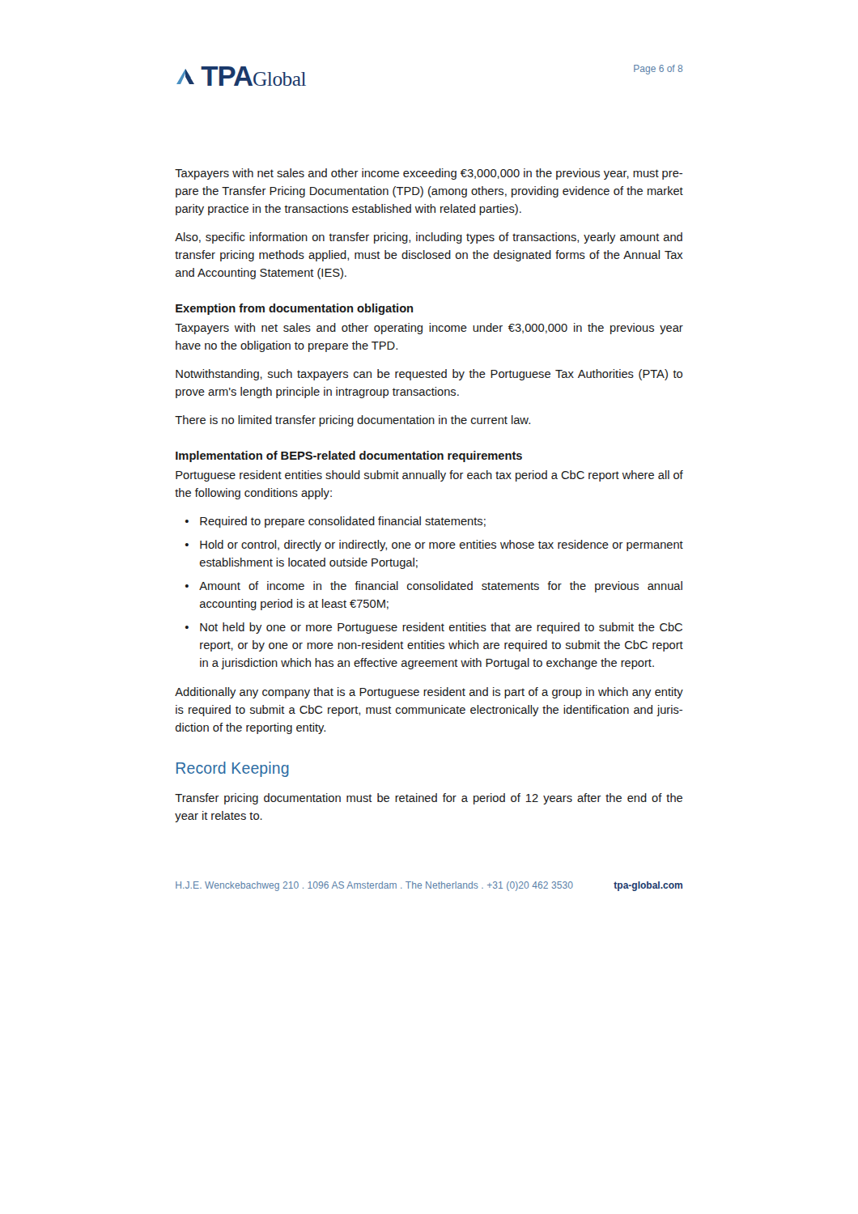TPA Global
Page 6 of 8
Taxpayers with net sales and other income exceeding €3,000,000 in the previous year, must prepare the Transfer Pricing Documentation (TPD) (among others, providing evidence of the market parity practice in the transactions established with related parties).
Also, specific information on transfer pricing, including types of transactions, yearly amount and transfer pricing methods applied, must be disclosed on the designated forms of the Annual Tax and Accounting Statement (IES).
Exemption from documentation obligation
Taxpayers with net sales and other operating income under €3,000,000 in the previous year have no the obligation to prepare the TPD.
Notwithstanding, such taxpayers can be requested by the Portuguese Tax Authorities (PTA) to prove arm's length principle in intragroup transactions.
There is no limited transfer pricing documentation in the current law.
Implementation of BEPS-related documentation requirements
Portuguese resident entities should submit annually for each tax period a CbC report where all of the following conditions apply:
Required to prepare consolidated financial statements;
Hold or control, directly or indirectly, one or more entities whose tax residence or permanent establishment is located outside Portugal;
Amount of income in the financial consolidated statements for the previous annual accounting period is at least €750M;
Not held by one or more Portuguese resident entities that are required to submit the CbC report, or by one or more non-resident entities which are required to submit the CbC report in a jurisdiction which has an effective agreement with Portugal to exchange the report.
Additionally any company that is a Portuguese resident and is part of a group in which any entity is required to submit a CbC report, must communicate electronically the identification and jurisdiction of the reporting entity.
Record Keeping
Transfer pricing documentation must be retained for a period of 12 years after the end of the year it relates to.
H.J.E. Wenckebachweg 210 . 1096 AS Amsterdam . The Netherlands . +31 (0)20 462 3530
tpa-global.com